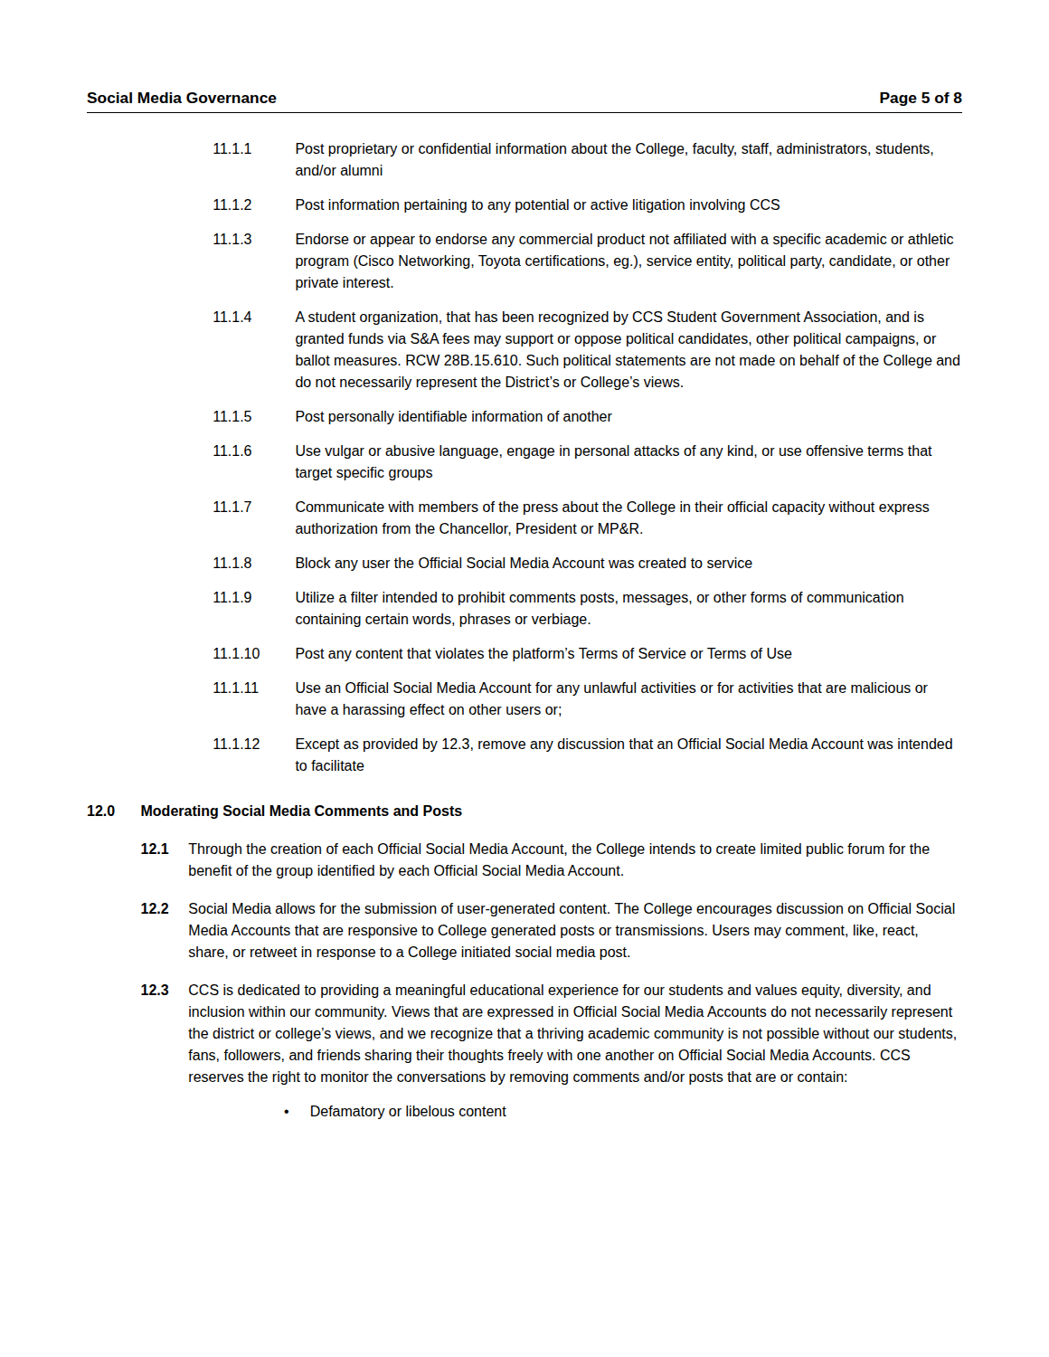Social Media Governance Page 5 of 8
11.1.1 Post proprietary or confidential information about the College, faculty, staff, administrators, students, and/or alumni
11.1.2 Post information pertaining to any potential or active litigation involving CCS
11.1.3 Endorse or appear to endorse any commercial product not affiliated with a specific academic or athletic program (Cisco Networking, Toyota certifications, eg.), service entity, political party, candidate, or other private interest.
11.1.4 A student organization, that has been recognized by CCS Student Government Association, and is granted funds via S&A fees may support or oppose political candidates, other political campaigns, or ballot measures. RCW 28B.15.610. Such political statements are not made on behalf of the College and do not necessarily represent the District’s or College’s views.
11.1.5 Post personally identifiable information of another
11.1.6 Use vulgar or abusive language, engage in personal attacks of any kind, or use offensive terms that target specific groups
11.1.7 Communicate with members of the press about the College in their official capacity without express authorization from the Chancellor, President or MP&R.
11.1.8 Block any user the Official Social Media Account was created to service
11.1.9 Utilize a filter intended to prohibit comments posts, messages, or other forms of communication containing certain words, phrases or verbiage.
11.1.10 Post any content that violates the platform’s Terms of Service or Terms of Use
11.1.11 Use an Official Social Media Account for any unlawful activities or for activities that are malicious or have a harassing effect on other users or;
11.1.12 Except as provided by 12.3, remove any discussion that an Official Social Media Account was intended to facilitate
12.0 Moderating Social Media Comments and Posts
12.1 Through the creation of each Official Social Media Account, the College intends to create limited public forum for the benefit of the group identified by each Official Social Media Account.
12.2 Social Media allows for the submission of user-generated content. The College encourages discussion on Official Social Media Accounts that are responsive to College generated posts or transmissions. Users may comment, like, react, share, or retweet in response to a College initiated social media post.
12.3 CCS is dedicated to providing a meaningful educational experience for our students and values equity, diversity, and inclusion within our community. Views that are expressed in Official Social Media Accounts do not necessarily represent the district or college’s views, and we recognize that a thriving academic community is not possible without our students, fans, followers, and friends sharing their thoughts freely with one another on Official Social Media Accounts. CCS reserves the right to monitor the conversations by removing comments and/or posts that are or contain:
Defamatory or libelous content